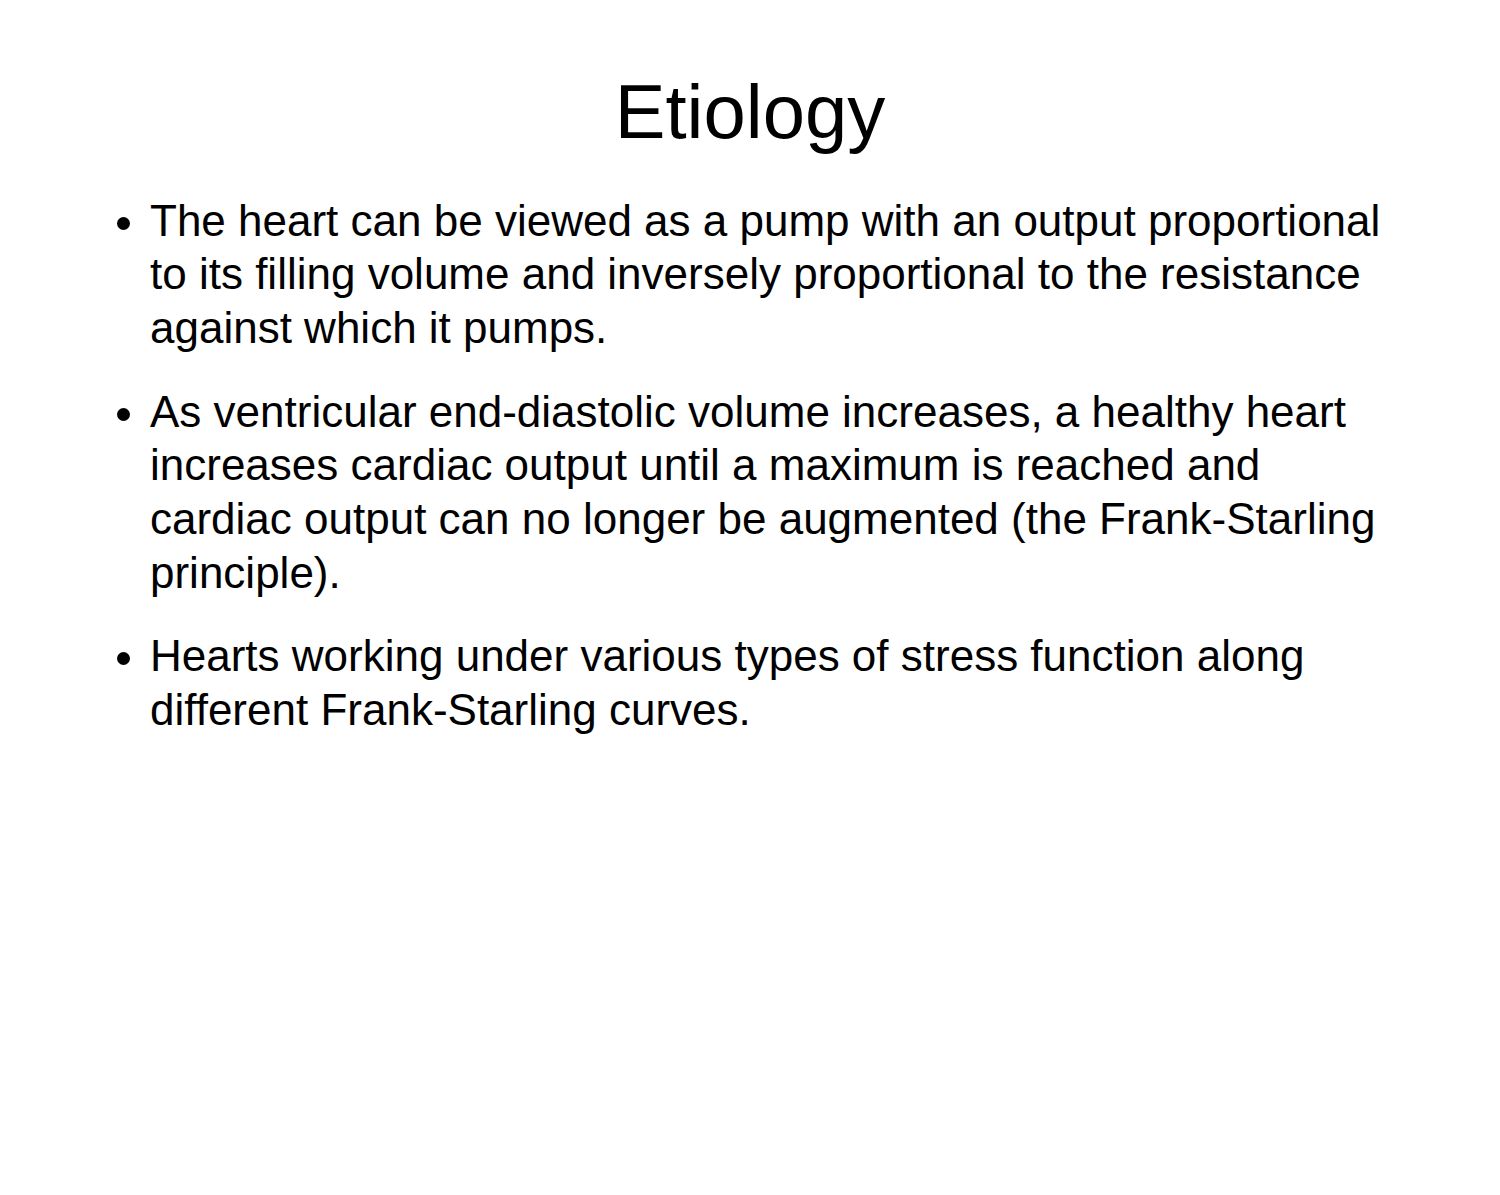Etiology
The heart can be viewed as a pump with an output proportional to its filling volume and inversely proportional to the resistance against which it pumps.
As ventricular end-diastolic volume increases, a healthy heart increases cardiac output until a maximum is reached and cardiac output can no longer be augmented (the Frank-Starling principle).
Hearts working under various types of stress function along different Frank-Starling curves.